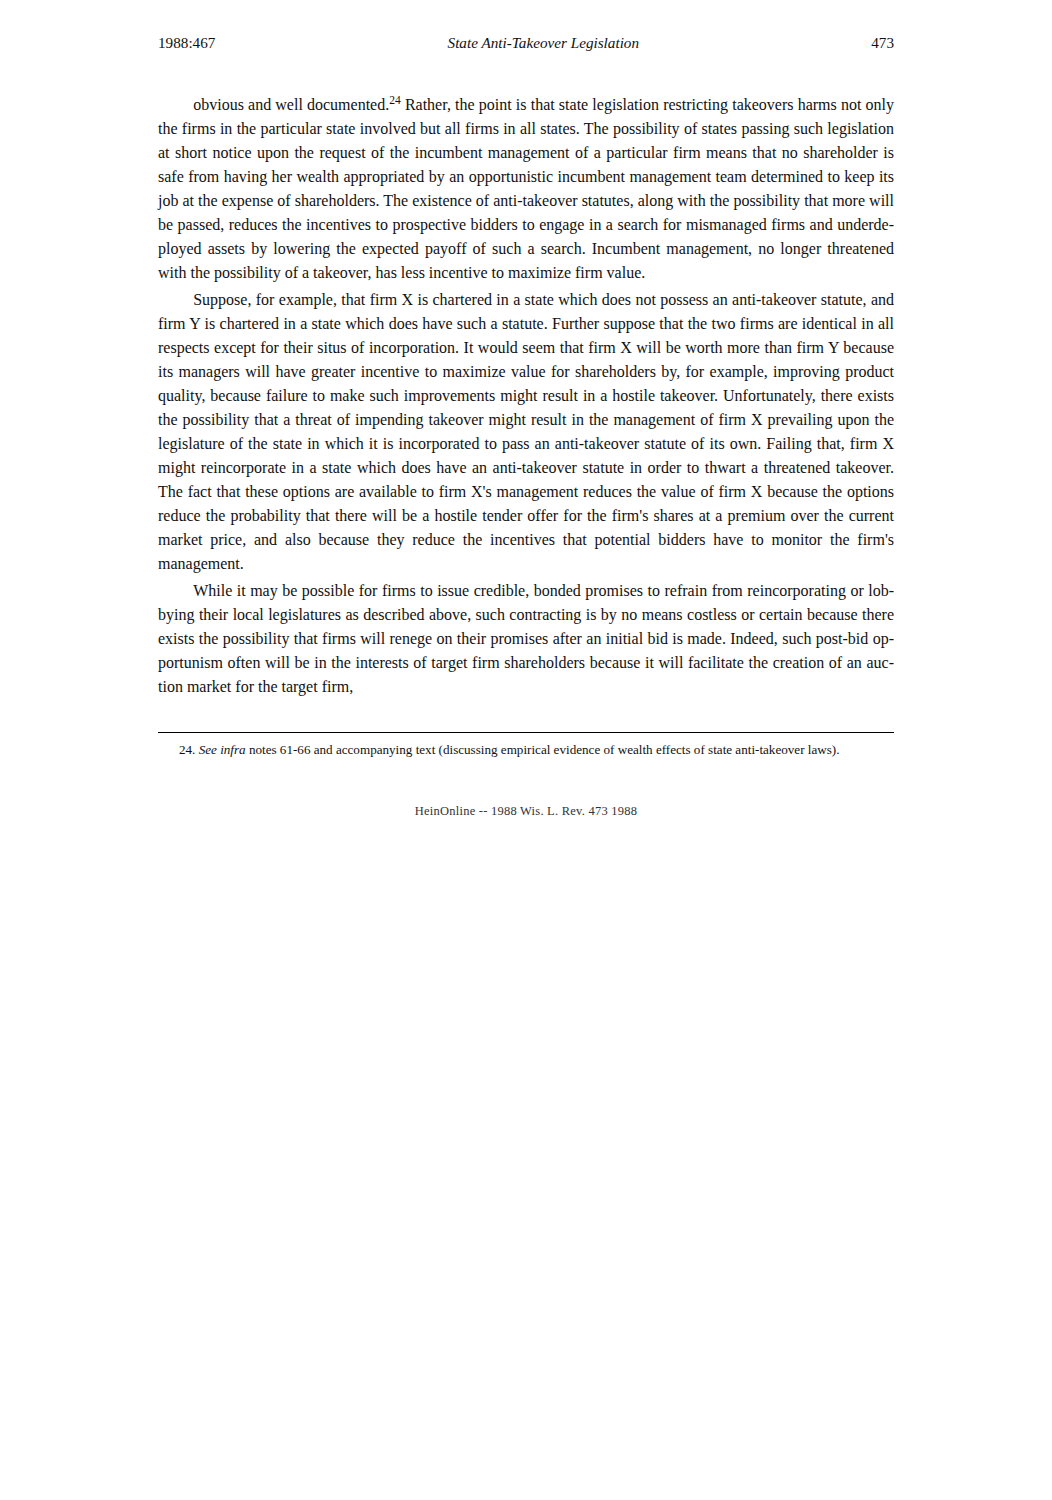1988:467 State Anti-Takeover Legislation 473
obvious and well documented.24 Rather, the point is that state legislation restricting takeovers harms not only the firms in the particular state involved but all firms in all states. The possibility of states passing such legislation at short notice upon the request of the incumbent management of a particular firm means that no shareholder is safe from having her wealth appropriated by an opportunistic incumbent management team determined to keep its job at the expense of shareholders. The existence of anti-takeover statutes, along with the possibility that more will be passed, reduces the incentives to prospective bidders to engage in a search for mismanaged firms and underdeployed assets by lowering the expected payoff of such a search. Incumbent management, no longer threatened with the possibility of a takeover, has less incentive to maximize firm value.
Suppose, for example, that firm X is chartered in a state which does not possess an anti-takeover statute, and firm Y is chartered in a state which does have such a statute. Further suppose that the two firms are identical in all respects except for their situs of incorporation. It would seem that firm X will be worth more than firm Y because its managers will have greater incentive to maximize value for shareholders by, for example, improving product quality, because failure to make such improvements might result in a hostile takeover. Unfortunately, there exists the possibility that a threat of impending takeover might result in the management of firm X prevailing upon the legislature of the state in which it is incorporated to pass an anti-takeover statute of its own. Failing that, firm X might reincorporate in a state which does have an anti-takeover statute in order to thwart a threatened takeover. The fact that these options are available to firm X's management reduces the value of firm X because the options reduce the probability that there will be a hostile tender offer for the firm's shares at a premium over the current market price, and also because they reduce the incentives that potential bidders have to monitor the firm's management.
While it may be possible for firms to issue credible, bonded promises to refrain from reincorporating or lobbying their local legislatures as described above, such contracting is by no means costless or certain because there exists the possibility that firms will renege on their promises after an initial bid is made. Indeed, such post-bid opportunism often will be in the interests of target firm shareholders because it will facilitate the creation of an auction market for the target firm,
24. See infra notes 61-66 and accompanying text (discussing empirical evidence of wealth effects of state anti-takeover laws).
HeinOnline -- 1988 Wis. L. Rev. 473 1988